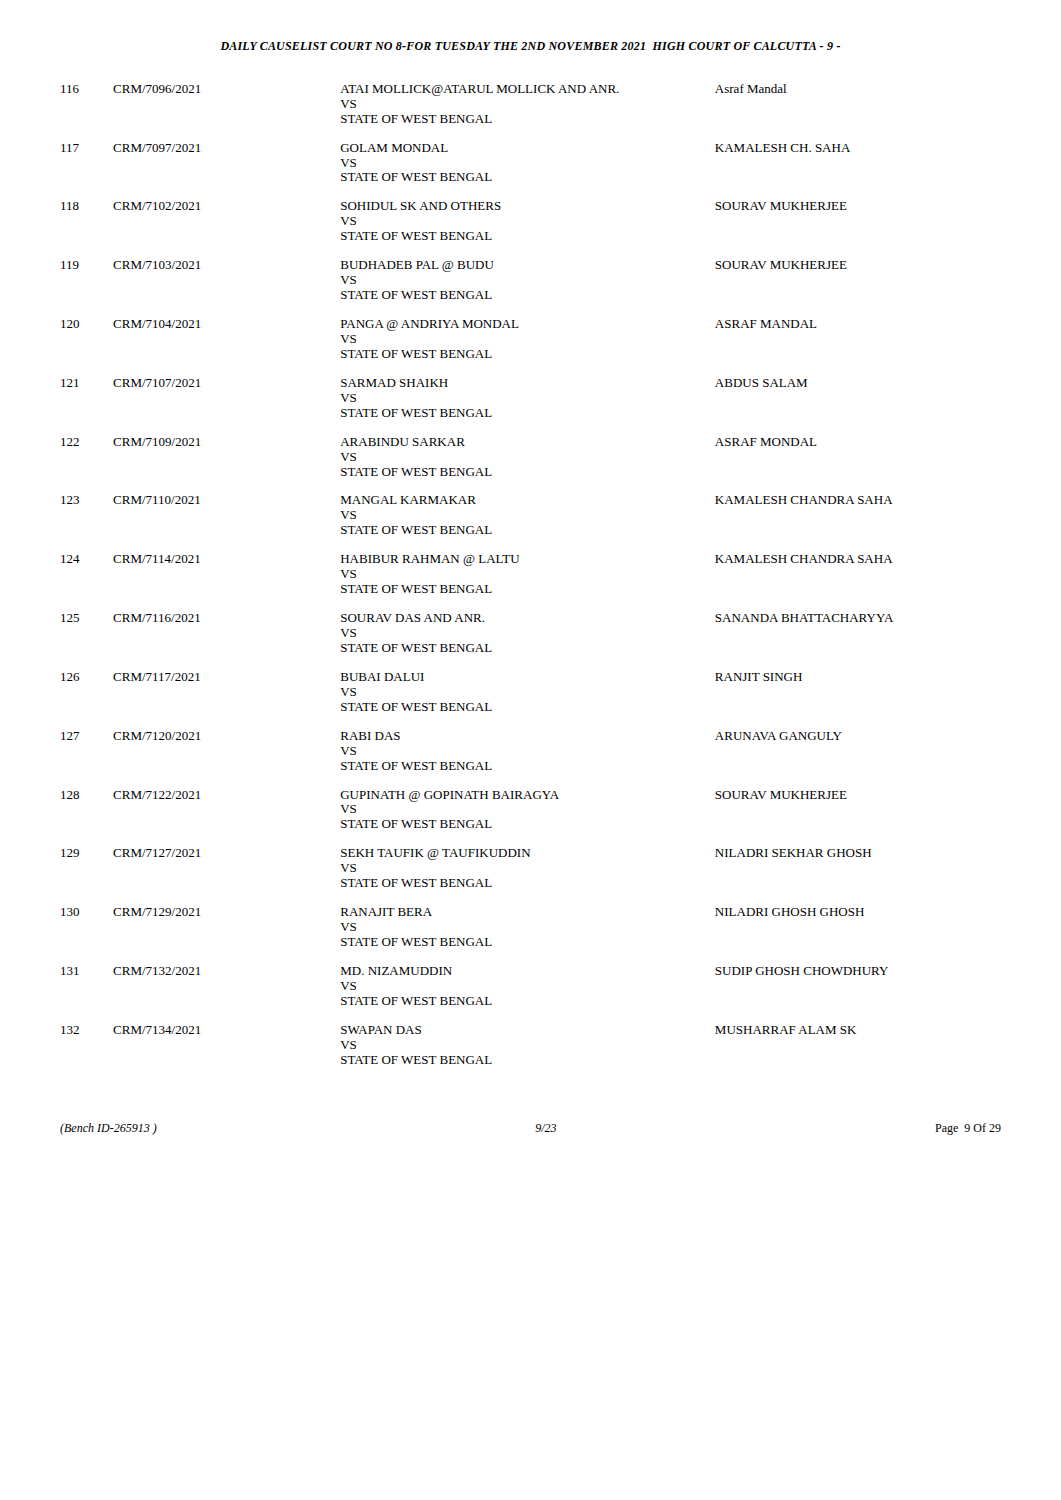DAILY CAUSELIST COURT NO 8-FOR TUESDAY THE 2ND NOVEMBER 2021 HIGH COURT OF CALCUTTA - 9 -
| 116 | CRM/7096/2021 | ATAI MOLLICK@ATARUL MOLLICK AND ANR. VS STATE OF WEST BENGAL | Asraf Mandal |
| 117 | CRM/7097/2021 | GOLAM MONDAL VS STATE OF WEST BENGAL | KAMALESH CH. SAHA |
| 118 | CRM/7102/2021 | SOHIDUL SK AND OTHERS VS STATE OF WEST BENGAL | SOURAV MUKHERJEE |
| 119 | CRM/7103/2021 | BUDHADEB PAL @ BUDU VS STATE OF WEST BENGAL | SOURAV MUKHERJEE |
| 120 | CRM/7104/2021 | PANGA @ ANDRIYA MONDAL VS STATE OF WEST BENGAL | ASRAF MANDAL |
| 121 | CRM/7107/2021 | SARMAD SHAIKH VS STATE OF WEST BENGAL | ABDUS SALAM |
| 122 | CRM/7109/2021 | ARABINDU SARKAR VS STATE OF WEST BENGAL | ASRAF MONDAL |
| 123 | CRM/7110/2021 | MANGAL KARMAKAR VS STATE OF WEST BENGAL | KAMALESH CHANDRA SAHA |
| 124 | CRM/7114/2021 | HABIBUR RAHMAN @ LALTU VS STATE OF WEST BENGAL | KAMALESH CHANDRA SAHA |
| 125 | CRM/7116/2021 | SOURAV DAS AND ANR. VS STATE OF WEST BENGAL | SANANDA BHATTACHARYYA |
| 126 | CRM/7117/2021 | BUBAI DALUI VS STATE OF WEST BENGAL | RANJIT SINGH |
| 127 | CRM/7120/2021 | RABI DAS VS STATE OF WEST BENGAL | ARUNAVA GANGULY |
| 128 | CRM/7122/2021 | GUPINATH @ GOPINATH BAIRAGYA VS STATE OF WEST BENGAL | SOURAV MUKHERJEE |
| 129 | CRM/7127/2021 | SEKH TAUFIK @ TAUFIKUDDIN VS STATE OF WEST BENGAL | NILADRI SEKHAR GHOSH |
| 130 | CRM/7129/2021 | RANAJIT BERA VS STATE OF WEST BENGAL | NILADRI GHOSH GHOSH |
| 131 | CRM/7132/2021 | MD. NIZAMUDDIN VS STATE OF WEST BENGAL | SUDIP GHOSH CHOWDHURY |
| 132 | CRM/7134/2021 | SWAPAN DAS VS STATE OF WEST BENGAL | MUSHARRAF ALAM SK |
(Bench ID-265913 )
9/23
Page 9 Of 29